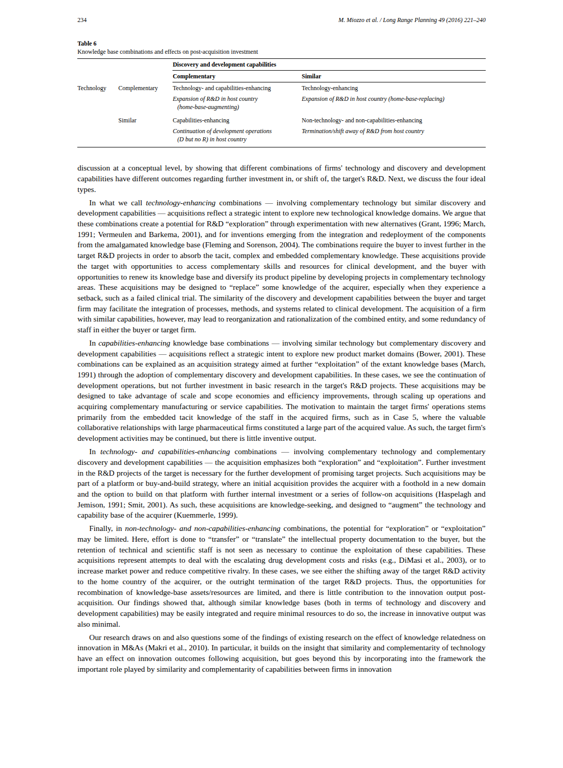234 M. Miozzo et al. / Long Range Planning 49 (2016) 221–240
Table 6 Knowledge base combinations and effects on post-acquisition investment
| | Discovery and development capabilities |
| --- | --- |
| | Complementary | Similar |
| Technology | Complementary | Technology- and capabilities-enhancing | Technology-enhancing |
| | Expansion of R&D in host country (home-base-augmenting) | Expansion of R&D in host country (home-base-replacing) |
| Similar | Capabilities-enhancing | Non-technology- and non-capabilities-enhancing |
| | Continuation of development operations (D but no R) in host country | Termination/shift away of R&D from host country |
discussion at a conceptual level, by showing that different combinations of firms' technology and discovery and development capabilities have different outcomes regarding further investment in, or shift of, the target's R&D. Next, we discuss the four ideal types.
In what we call technology-enhancing combinations — involving complementary technology but similar discovery and development capabilities — acquisitions reflect a strategic intent to explore new technological knowledge domains. We argue that these combinations create a potential for R&D “exploration” through experimentation with new alternatives (Grant, 1996; March, 1991; Vermeulen and Barkema, 2001), and for inventions emerging from the integration and redeployment of the components from the amalgamated knowledge base (Fleming and Sorenson, 2004). The combinations require the buyer to invest further in the target R&D projects in order to absorb the tacit, complex and embedded complementary knowledge. These acquisitions provide the target with opportunities to access complementary skills and resources for clinical development, and the buyer with opportunities to renew its knowledge base and diversify its product pipeline by developing projects in complementary technology areas. These acquisitions may be designed to “replace” some knowledge of the acquirer, especially when they experience a setback, such as a failed clinical trial. The similarity of the discovery and development capabilities between the buyer and target firm may facilitate the integration of processes, methods, and systems related to clinical development. The acquisition of a firm with similar capabilities, however, may lead to reorganization and rationalization of the combined entity, and some redundancy of staff in either the buyer or target firm.
In capabilities-enhancing knowledge base combinations — involving similar technology but complementary discovery and development capabilities — acquisitions reflect a strategic intent to explore new product market domains (Bower, 2001). These combinations can be explained as an acquisition strategy aimed at further “exploitation” of the extant knowledge bases (March, 1991) through the adoption of complementary discovery and development capabilities. In these cases, we see the continuation of development operations, but not further investment in basic research in the target's R&D projects. These acquisitions may be designed to take advantage of scale and scope economies and efficiency improvements, through scaling up operations and acquiring complementary manufacturing or service capabilities. The motivation to maintain the target firms' operations stems primarily from the embedded tacit knowledge of the staff in the acquired firms, such as in Case 5, where the valuable collaborative relationships with large pharmaceutical firms constituted a large part of the acquired value. As such, the target firm's development activities may be continued, but there is little inventive output.
In technology- and capabilities-enhancing combinations — involving complementary technology and complementary discovery and development capabilities — the acquisition emphasizes both “exploration” and “exploitation”. Further investment in the R&D projects of the target is necessary for the further development of promising target projects. Such acquisitions may be part of a platform or buy-and-build strategy, where an initial acquisition provides the acquirer with a foothold in a new domain and the option to build on that platform with further internal investment or a series of follow-on acquisitions (Haspelagh and Jemison, 1991; Smit, 2001). As such, these acquisitions are knowledge-seeking, and designed to “augment” the technology and capability base of the acquirer (Kuemmerle, 1999).
Finally, in non-technology- and non-capabilities-enhancing combinations, the potential for “exploration” or “exploitation” may be limited. Here, effort is done to “transfer” or “translate” the intellectual property documentation to the buyer, but the retention of technical and scientific staff is not seen as necessary to continue the exploitation of these capabilities. These acquisitions represent attempts to deal with the escalating drug development costs and risks (e.g., DiMasi et al., 2003), or to increase market power and reduce competitive rivalry. In these cases, we see either the shifting away of the target R&D activity to the home country of the acquirer, or the outright termination of the target R&D projects. Thus, the opportunities for recombination of knowledge-base assets/resources are limited, and there is little contribution to the innovation output post-acquisition. Our findings showed that, although similar knowledge bases (both in terms of technology and discovery and development capabilities) may be easily integrated and require minimal resources to do so, the increase in innovative output was also minimal.
Our research draws on and also questions some of the findings of existing research on the effect of knowledge relatedness on innovation in M&As (Makri et al., 2010). In particular, it builds on the insight that similarity and complementarity of technology have an effect on innovation outcomes following acquisition, but goes beyond this by incorporating into the framework the important role played by similarity and complementarity of capabilities between firms in innovation